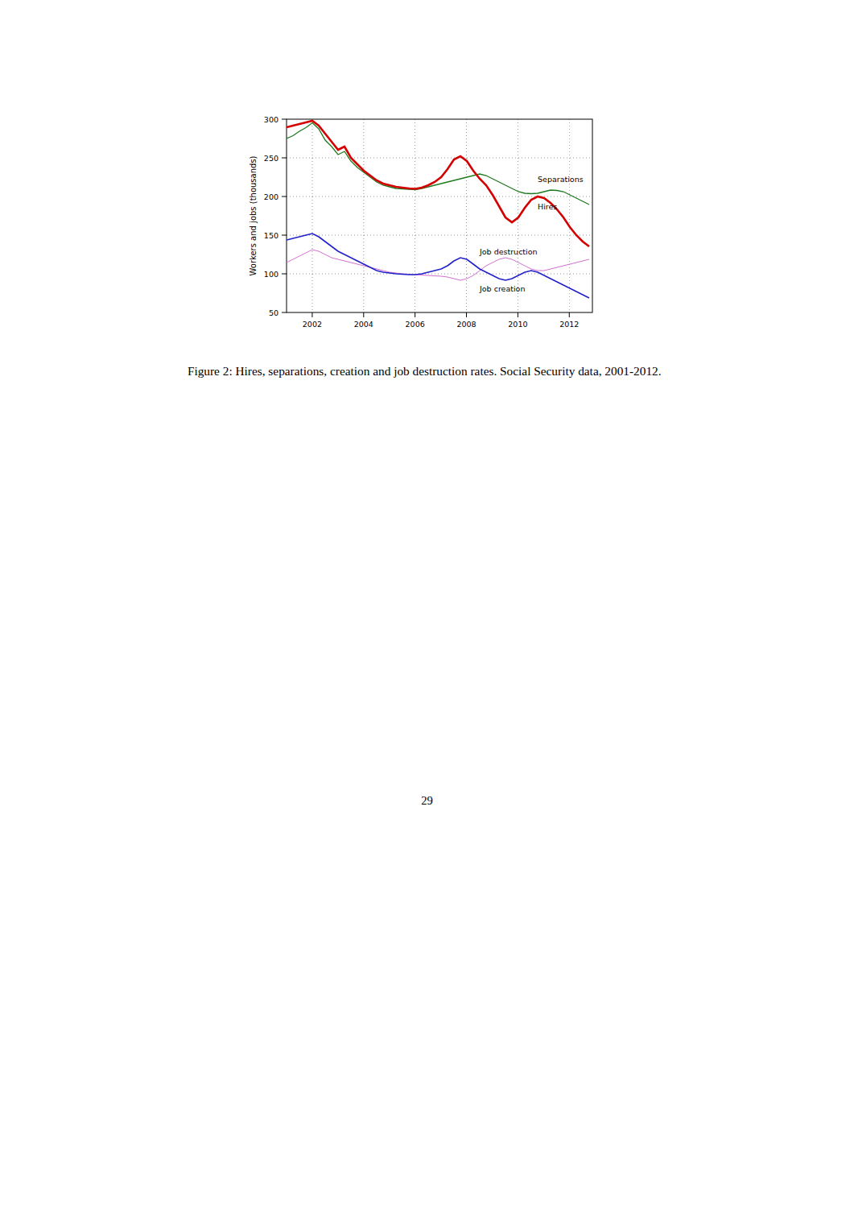50 100 150 200 250 300 2002 2004 2006 2008 2010 2012 Workers and jobs (thousands) Separations Hires Job destruction Job creation
Figure 2: Hires, separations, creation and job destruction rates. Social Security data, 2001-2012.
29